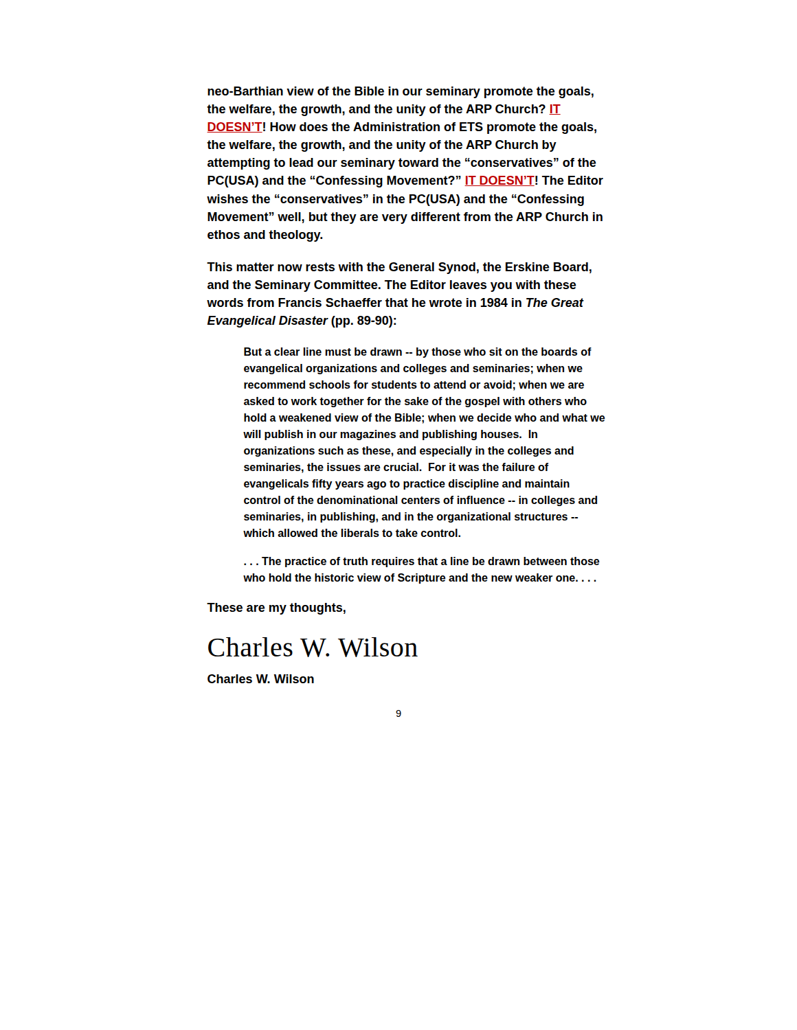neo-Barthian view of the Bible in our seminary promote the goals, the welfare, the growth, and the unity of the ARP Church? IT DOESN’T! How does the Administration of ETS promote the goals, the welfare, the growth, and the unity of the ARP Church by attempting to lead our seminary toward the “conservatives” of the PC(USA) and the “Confessing Movement?” IT DOESN’T! The Editor wishes the “conservatives” in the PC(USA) and the “Confessing Movement” well, but they are very different from the ARP Church in ethos and theology.
This matter now rests with the General Synod, the Erskine Board, and the Seminary Committee. The Editor leaves you with these words from Francis Schaeffer that he wrote in 1984 in The Great Evangelical Disaster (pp. 89-90):
But a clear line must be drawn -- by those who sit on the boards of evangelical organizations and colleges and seminaries; when we recommend schools for students to attend or avoid; when we are asked to work together for the sake of the gospel with others who hold a weakened view of the Bible; when we decide who and what we will publish in our magazines and publishing houses. In organizations such as these, and especially in the colleges and seminaries, the issues are crucial. For it was the failure of evangelicals fifty years ago to practice discipline and maintain control of the denominational centers of influence -- in colleges and seminaries, in publishing, and in the organizational structures -- which allowed the liberals to take control.
. . . The practice of truth requires that a line be drawn between those who hold the historic view of Scripture and the new weaker one. . . .
These are my thoughts,
Charles W. Wilson
Charles W. Wilson
9